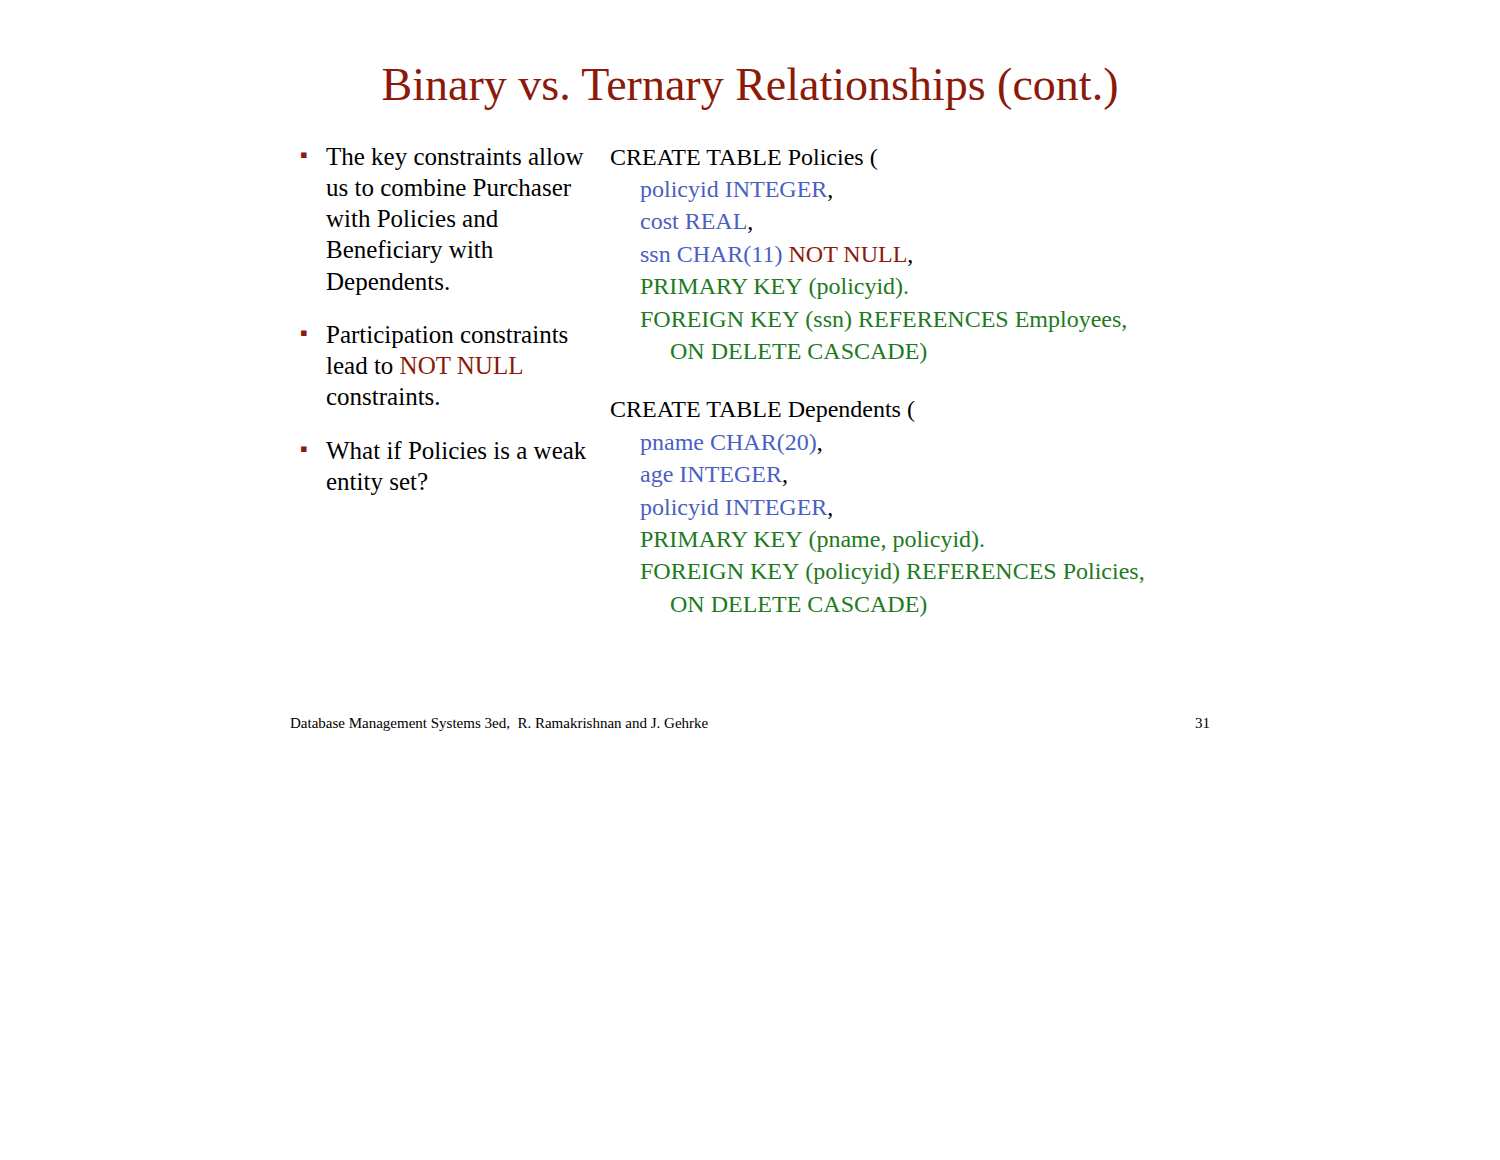Binary vs. Ternary Relationships (cont.)
The key constraints allow us to combine Purchaser with Policies and Beneficiary with Dependents.
Participation constraints lead to NOT NULL constraints.
What if Policies is a weak entity set?
CREATE TABLE Policies (
policyid INTEGER,
cost REAL,
ssn CHAR(11) NOT NULL,
PRIMARY KEY (policyid).
FOREIGN KEY (ssn) REFERENCES Employees,
ON DELETE CASCADE)
CREATE TABLE Dependents (
pname CHAR(20),
age INTEGER,
policyid INTEGER,
PRIMARY KEY (pname, policyid).
FOREIGN KEY (policyid) REFERENCES Policies,
ON DELETE CASCADE)
Database Management Systems 3ed, R. Ramakrishnan and J. Gehrke 31